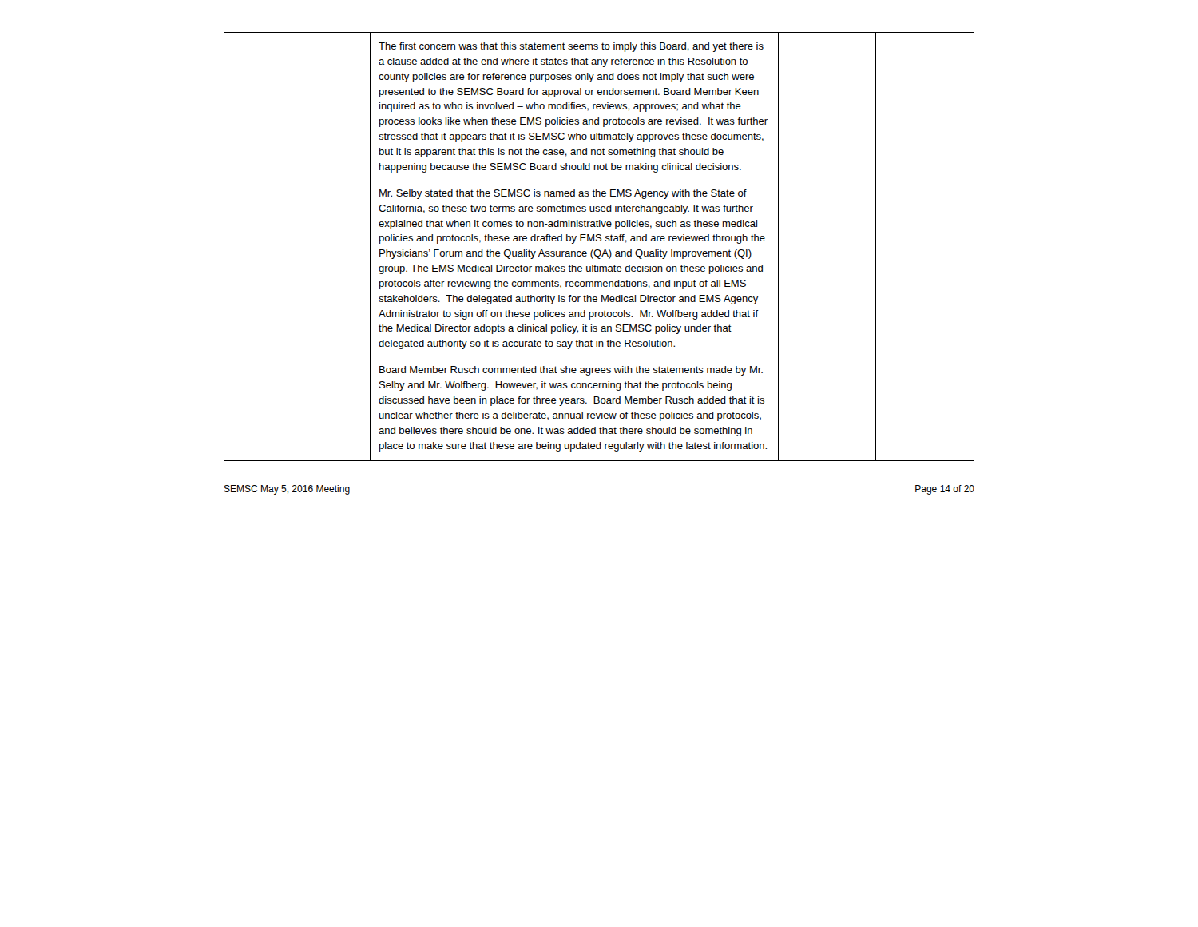| | The first concern was that this statement seems to imply this Board, and yet there is a clause added at the end where it states that any reference in this Resolution to county policies are for reference purposes only and does not imply that such were presented to the SEMSC Board for approval or endorsement. Board Member Keen inquired as to who is involved – who modifies, reviews, approves; and what the process looks like when these EMS policies and protocols are revised. It was further stressed that it appears that it is SEMSC who ultimately approves these documents, but it is apparent that this is not the case, and not something that should be happening because the SEMSC Board should not be making clinical decisions. Mr. Selby stated that the SEMSC is named as the EMS Agency with the State of California, so these two terms are sometimes used interchangeably. It was further explained that when it comes to non-administrative policies, such as these medical policies and protocols, these are drafted by EMS staff, and are reviewed through the Physicians’ Forum and the Quality Assurance (QA) and Quality Improvement (QI) group. The EMS Medical Director makes the ultimate decision on these policies and protocols after reviewing the comments, recommendations, and input of all EMS stakeholders. The delegated authority is for the Medical Director and EMS Agency Administrator to sign off on these polices and protocols. Mr. Wolfberg added that if the Medical Director adopts a clinical policy, it is an SEMSC policy under that delegated authority so it is accurate to say that in the Resolution. Board Member Rusch commented that she agrees with the statements made by Mr. Selby and Mr. Wolfberg. However, it was concerning that the protocols being discussed have been in place for three years. Board Member Rusch added that it is unclear whether there is a deliberate, annual review of these policies and protocols, and believes there should be one. It was added that there should be something in place to make sure that these are being updated regularly with the latest information. | | |
SEMSC May 5, 2016 Meeting Page 14 of 20